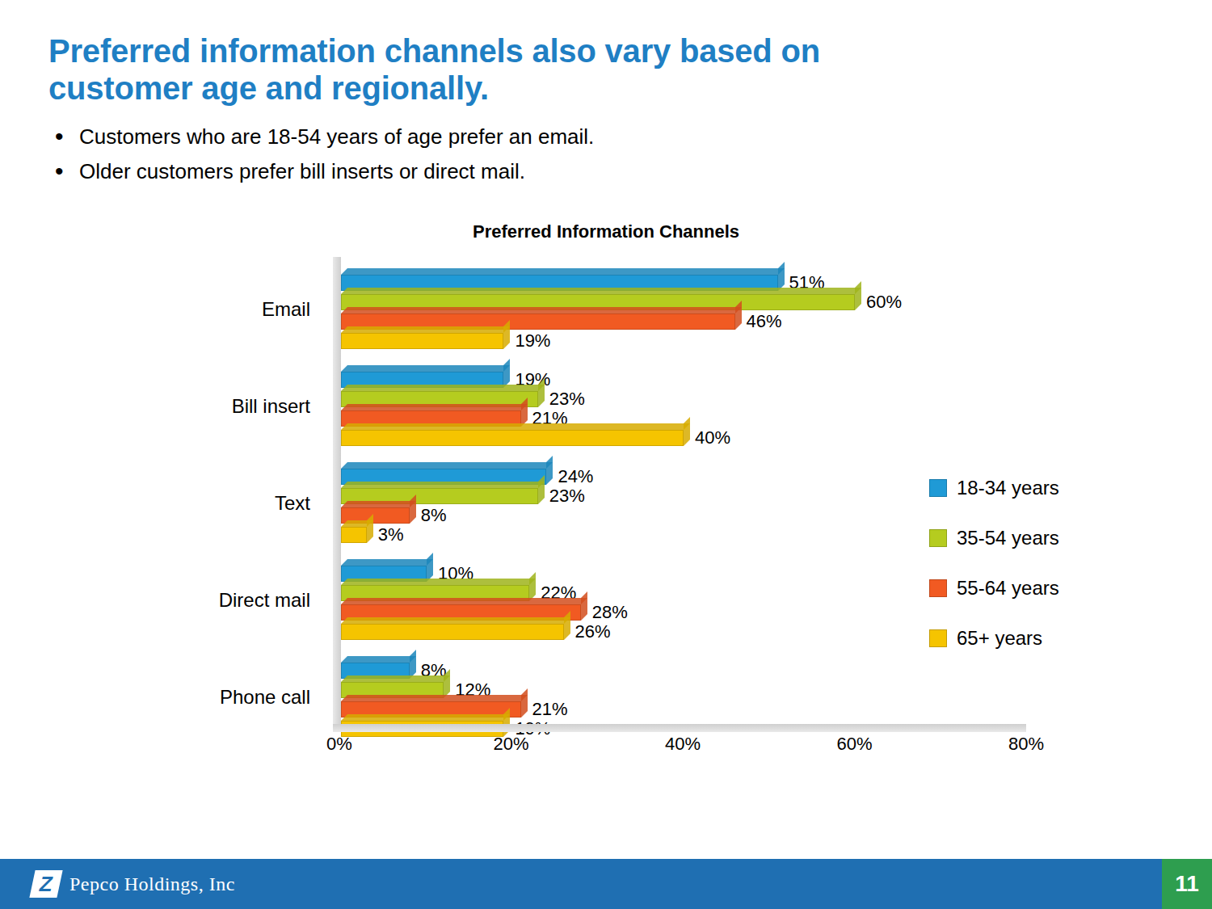Preferred information channels also vary based on
customer age and regionally.
Customers who are 18-54 years of age prefer an email.
Older customers prefer bill inserts or direct mail.
Preferred Information Channels
Email
51%
60%
46%
19%
Bill insert
19%
23%
21%
40%
Text
24%
23%
8%
3%
Direct mail
10%
22%
28%
26%
Phone call
8%
12%
21%
19%
0% 20% 40% 60% 80%
18-34 years
35-54 years
55-64 years
65+ years
Z
Pepco Holdings, Inc
11